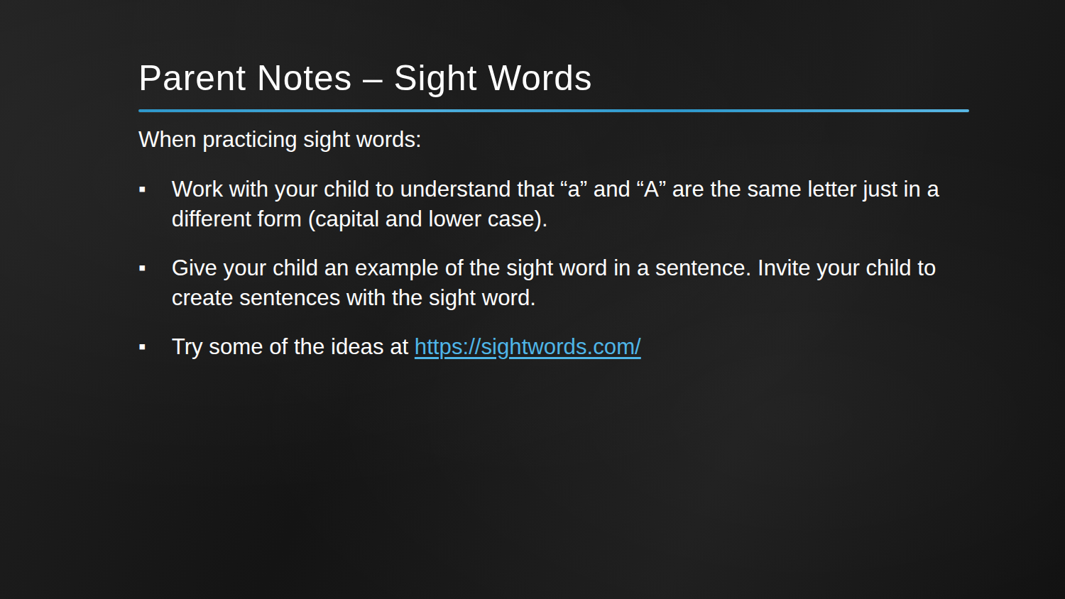Parent Notes – Sight Words
When practicing sight words:
Work with your child to understand that “a” and “A” are the same letter just in a different form (capital and lower case).
Give your child an example of the sight word in a sentence. Invite your child to create sentences with the sight word.
Try some of the ideas at https://sightwords.com/